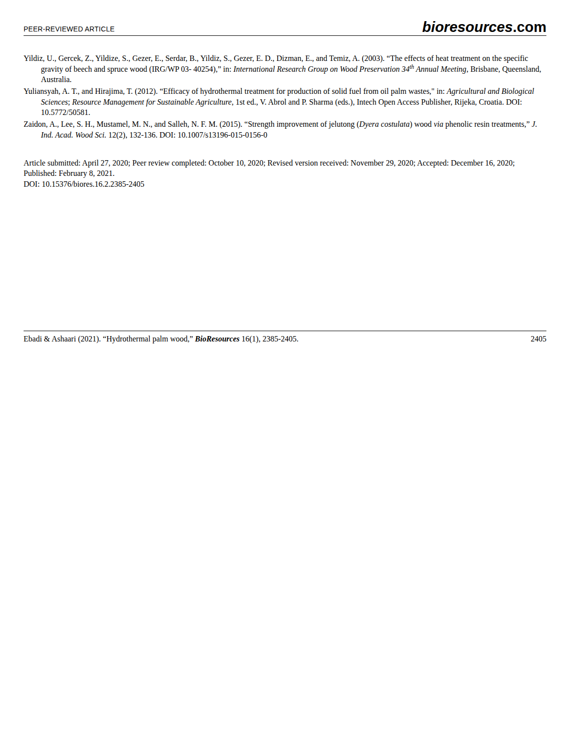Peer-Reviewed Article
bioresources.com
Yildiz, U., Gercek, Z., Yildize, S., Gezer, E., Serdar, B., Yildiz, S., Gezer, E. D., Dizman, E., and Temiz, A. (2003). “The effects of heat treatment on the specific gravity of beech and spruce wood (IRG/WP 03- 40254),” in: International Research Group on Wood Preservation 34th Annual Meeting, Brisbane, Queensland, Australia.
Yuliansyah, A. T., and Hirajima, T. (2012). “Efficacy of hydrothermal treatment for production of solid fuel from oil palm wastes," in: Agricultural and Biological Sciences; Resource Management for Sustainable Agriculture, 1st ed., V. Abrol and P. Sharma (eds.), Intech Open Access Publisher, Rijeka, Croatia. DOI: 10.5772/50581.
Zaidon, A., Lee, S. H., Mustamel, M. N., and Salleh, N. F. M. (2015). “Strength improvement of jelutong (Dyera costulata) wood via phenolic resin treatments,” J. Ind. Acad. Wood Sci. 12(2), 132-136. DOI: 10.1007/s13196-015-0156-0
Article submitted: April 27, 2020; Peer review completed: October 10, 2020; Revised version received: November 29, 2020; Accepted: December 16, 2020; Published: February 8, 2021.
DOI: 10.15376/biores.16.2.2385-2405
Ebadi & Ashaari (2021). “Hydrothermal palm wood,” BioResources 16(1), 2385-2405.
2405